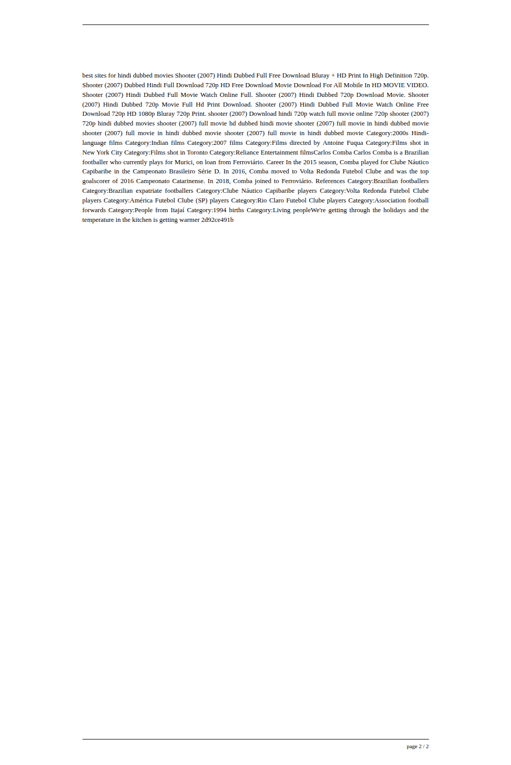best sites for hindi dubbed movies Shooter (2007) Hindi Dubbed Full Free Download Bluray + HD Print In High Definition 720p. Shooter (2007) Dubbed Hindi Full Download 720p HD Free Download Movie Download For All Mobile In HD MOVIE VIDEO. Shooter (2007) Hindi Dubbed Full Movie Watch Online Full. Shooter (2007) Hindi Dubbed 720p Download Movie. Shooter (2007) Hindi Dubbed 720p Movie Full Hd Print Download. Shooter (2007) Hindi Dubbed Full Movie Watch Online Free Download 720p HD 1080p Bluray 720p Print. shooter (2007) Download hindi 720p watch full movie online 720p shooter (2007) 720p hindi dubbed movies shooter (2007) full movie hd dubbed hindi movie shooter (2007) full movie in hindi dubbed movie shooter (2007) full movie in hindi dubbed movie shooter (2007) full movie in hindi dubbed movie Category:2000s Hindi-language films Category:Indian films Category:2007 films Category:Films directed by Antoine Fuqua Category:Films shot in New York City Category:Films shot in Toronto Category:Reliance Entertainment filmsCarlos Comba Carlos Comba is a Brazilian footballer who currently plays for Murici, on loan from Ferroviário. Career In the 2015 season, Comba played for Clube Náutico Capibaribe in the Campeonato Brasileiro Série D. In 2016, Comba moved to Volta Redonda Futebol Clube and was the top goalscorer of 2016 Campeonato Catarinense. In 2018, Comba joined to Ferroviário. References Category:Brazilian footballers Category:Brazilian expatriate footballers Category:Clube Náutico Capibaribe players Category:Volta Redonda Futebol Clube players Category:América Futebol Clube (SP) players Category:Rio Claro Futebol Clube players Category:Association football forwards Category:People from Itajaí Category:1994 births Category:Living peopleWe're getting through the holidays and the temperature in the kitchen is getting warmer 2d92ce491b
page 2 / 2